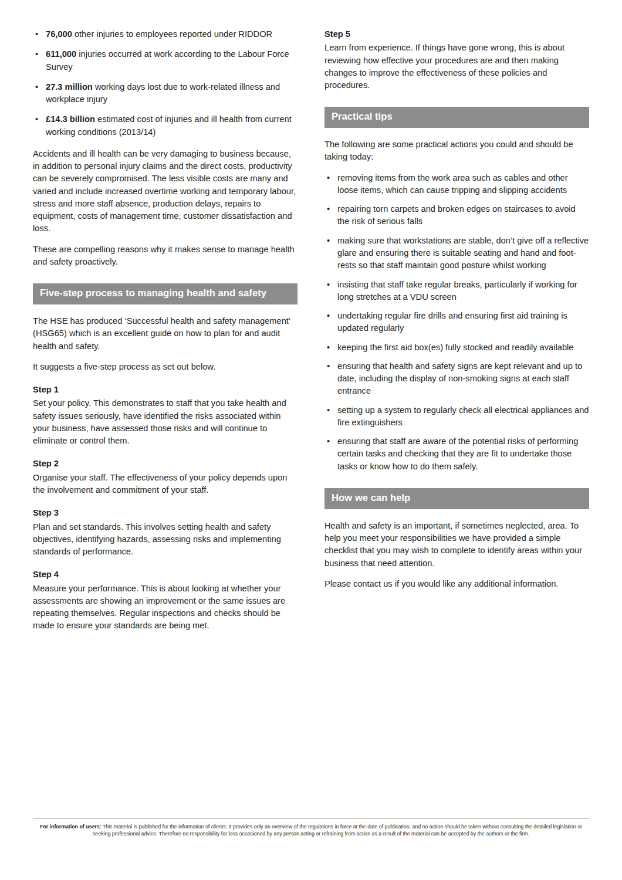76,000 other injuries to employees reported under RIDDOR
611,000 injuries occurred at work according to the Labour Force Survey
27.3 million working days lost due to work-related illness and workplace injury
£14.3 billion estimated cost of injuries and ill health from current working conditions (2013/14)
Accidents and ill health can be very damaging to business because, in addition to personal injury claims and the direct costs, productivity can be severely compromised. The less visible costs are many and varied and include increased overtime working and temporary labour, stress and more staff absence, production delays, repairs to equipment, costs of management time, customer dissatisfaction and loss.
These are compelling reasons why it makes sense to manage health and safety proactively.
Five-step process to managing health and safety
The HSE has produced ‘Successful health and safety management’ (HSG65) which is an excellent guide on how to plan for and audit health and safety.
It suggests a five-step process as set out below.
Step 1
Set your policy. This demonstrates to staff that you take health and safety issues seriously, have identified the risks associated within your business, have assessed those risks and will continue to eliminate or control them.
Step 2
Organise your staff. The effectiveness of your policy depends upon the involvement and commitment of your staff.
Step 3
Plan and set standards. This involves setting health and safety objectives, identifying hazards, assessing risks and implementing standards of performance.
Step 4
Measure your performance. This is about looking at whether your assessments are showing an improvement or the same issues are repeating themselves. Regular inspections and checks should be made to ensure your standards are being met.
Step 5
Learn from experience. If things have gone wrong, this is about reviewing how effective your procedures are and then making changes to improve the effectiveness of these policies and procedures.
Practical tips
The following are some practical actions you could and should be taking today:
removing items from the work area such as cables and other loose items, which can cause tripping and slipping accidents
repairing torn carpets and broken edges on staircases to avoid the risk of serious falls
making sure that workstations are stable, don’t give off a reflective glare and ensuring there is suitable seating and hand and foot-rests so that staff maintain good posture whilst working
insisting that staff take regular breaks, particularly if working for long stretches at a VDU screen
undertaking regular fire drills and ensuring first aid training is updated regularly
keeping the first aid box(es) fully stocked and readily available
ensuring that health and safety signs are kept relevant and up to date, including the display of non-smoking signs at each staff entrance
setting up a system to regularly check all electrical appliances and fire extinguishers
ensuring that staff are aware of the potential risks of performing certain tasks and checking that they are fit to undertake those tasks or know how to do them safely.
How we can help
Health and safety is an important, if sometimes neglected, area. To help you meet your responsibilities we have provided a simple checklist that you may wish to complete to identify areas within your business that need attention.
Please contact us if you would like any additional information.
For information of users: This material is published for the information of clients. It provides only an overview of the regulations in force at the date of publication, and no action should be taken without consulting the detailed legislation or seeking professional advice. Therefore no responsibility for loss occasioned by any person acting or refraining from action as a result of the material can be accepted by the authors or the firm.